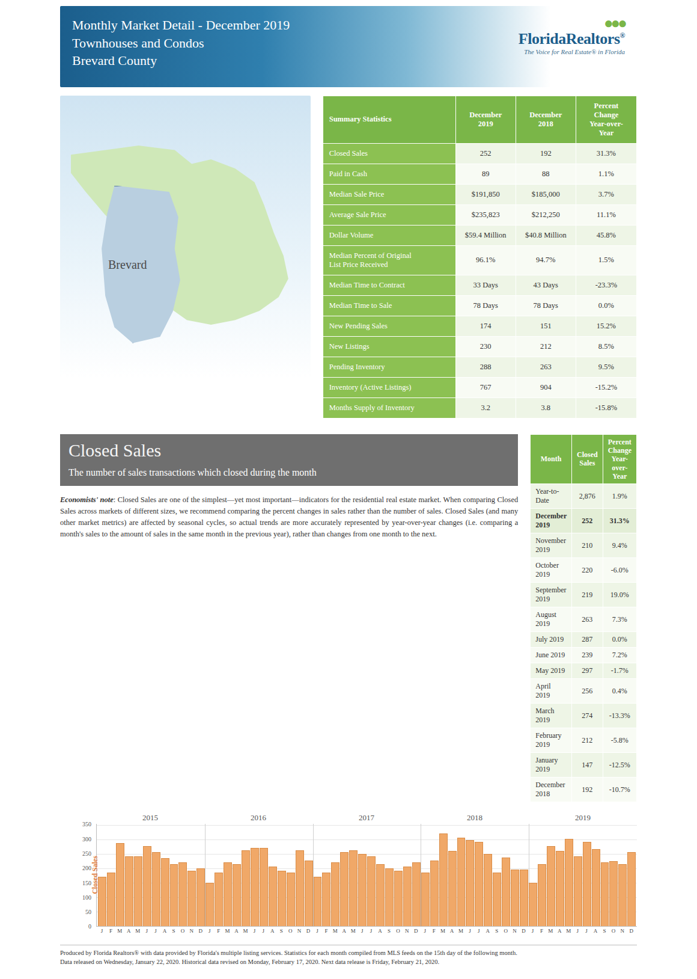Monthly Market Detail - December 2019
Townhouses and Condos
Brevard County
●●●
FloridaRealtors®
The Voice for Real Estate® in Florida
Brevard
| Summary Statistics | December 2019 | December 2018 | Percent Change Year-over-Year |
| --- | --- | --- | --- |
| Closed Sales | 252 | 192 | 31.3% |
| Paid in Cash | 89 | 88 | 1.1% |
| Median Sale Price | $191,850 | $185,000 | 3.7% |
| Average Sale Price | $235,823 | $212,250 | 11.1% |
| Dollar Volume | $59.4 Million | $40.8 Million | 45.8% |
| Median Percent of Original List Price Received | 96.1% | 94.7% | 1.5% |
| Median Time to Contract | 33 Days | 43 Days | -23.3% |
| Median Time to Sale | 78 Days | 78 Days | 0.0% |
| New Pending Sales | 174 | 151 | 15.2% |
| New Listings | 230 | 212 | 8.5% |
| Pending Inventory | 288 | 263 | 9.5% |
| Inventory (Active Listings) | 767 | 904 | -15.2% |
| Months Supply of Inventory | 3.2 | 3.8 | -15.8% |
Closed Sales
The number of sales transactions which closed during the month
Economists' note: Closed Sales are one of the simplest—yet most important—indicators for the residential real estate market. When comparing Closed Sales across markets of different sizes, we recommend comparing the percent changes in sales rather than the number of sales. Closed Sales (and many other market metrics) are affected by seasonal cycles, so actual trends are more accurately represented by year-over-year changes (i.e. comparing a month's sales to the amount of sales in the same month in the previous year), rather than changes from one month to the next.
| Month | Closed Sales | Percent Change Year-over-Year |
| --- | --- | --- |
| Year-to-Date | 2,876 | 1.9% |
| December 2019 | 252 | 31.3% |
| November 2019 | 210 | 9.4% |
| October 2019 | 220 | -6.0% |
| September 2019 | 219 | 19.0% |
| August 2019 | 263 | 7.3% |
| July 2019 | 287 | 0.0% |
| June 2019 | 239 | 7.2% |
| May 2019 | 297 | -1.7% |
| April 2019 | 256 | 0.4% |
| March 2019 | 274 | -13.3% |
| February 2019 | 212 | -5.8% |
| January 2019 | 147 | -12.5% |
| December 2018 | 192 | -10.7% |
2015 2016 2017 2018 2019
350 300 250 200 150 100 50 0
Closed Sales
JFMAMJJASOND JFMAMJJASOND JFMAMJJASOND JFMAMJJASOND JFMAMJJASOND
Produced by Florida Realtors® with data provided by Florida's multiple listing services. Statistics for each month compiled from MLS feeds on the 15th day of the following month.
Data released on Wednesday, January 22, 2020. Historical data revised on Monday, February 17, 2020. Next data release is Friday, February 21, 2020.